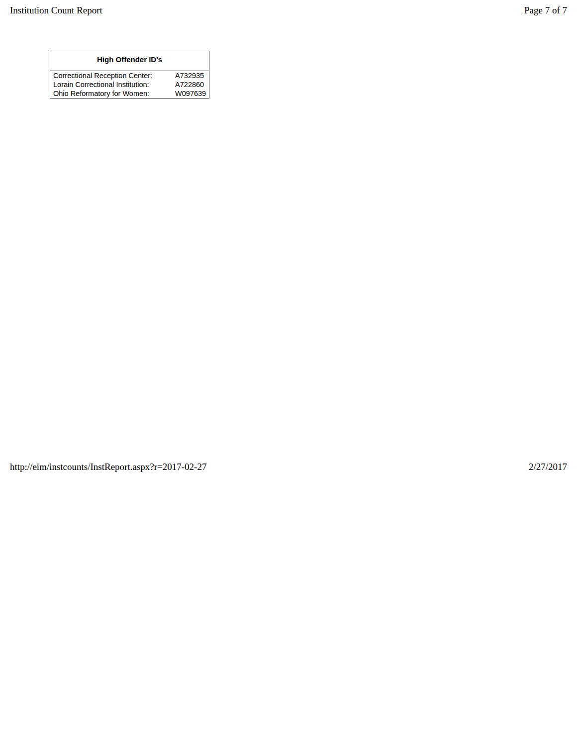Institution Count Report
Page 7 of 7
High Offender ID's
| Correctional Reception Center: | A732935 |
| Lorain Correctional Institution: | A722860 |
| Ohio Reformatory for Women: | W097639 |
http://eim/instcounts/InstReport.aspx?r=2017-02-27
2/27/2017